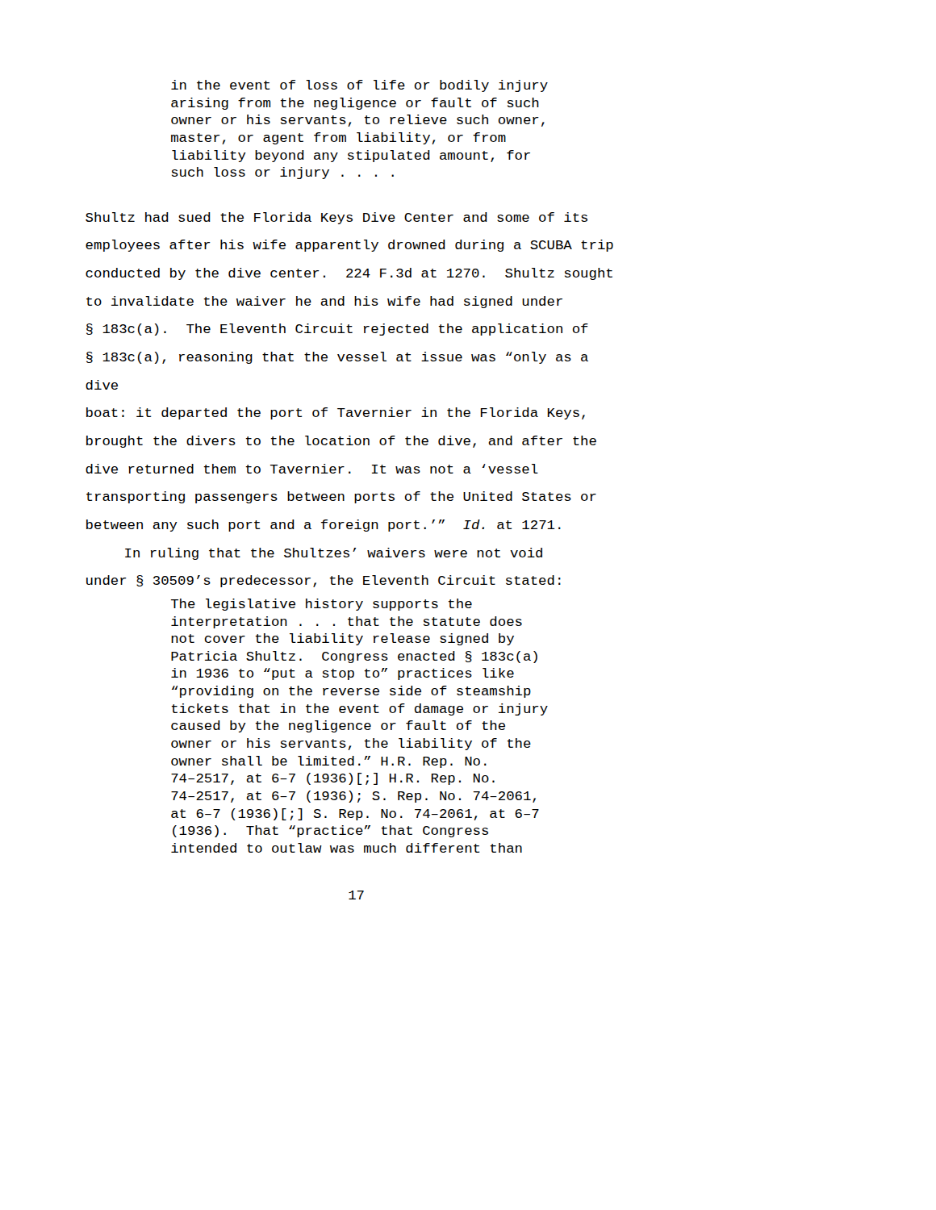in the event of loss of life or bodily injury
arising from the negligence or fault of such
owner or his servants, to relieve such owner,
master, or agent from liability, or from
liability beyond any stipulated amount, for
such loss or injury . . . .
Shultz had sued the Florida Keys Dive Center and some of its
employees after his wife apparently drowned during a SCUBA trip
conducted by the dive center. 224 F.3d at 1270. Shultz sought
to invalidate the waiver he and his wife had signed under
§ 183c(a). The Eleventh Circuit rejected the application of
§ 183c(a), reasoning that the vessel at issue was “only as a dive
boat: it departed the port of Tavernier in the Florida Keys,
brought the divers to the location of the dive, and after the
dive returned them to Tavernier. It was not a ‘vessel
transporting passengers between ports of the United States or
between any such port and a foreign port.’” Id. at 1271.
In ruling that the Shultzes’ waivers were not void
under § 30509’s predecessor, the Eleventh Circuit stated:
The legislative history supports the
interpretation . . . that the statute does
not cover the liability release signed by
Patricia Shultz. Congress enacted § 183c(a)
in 1936 to “put a stop to” practices like
“providing on the reverse side of steamship
tickets that in the event of damage or injury
caused by the negligence or fault of the
owner or his servants, the liability of the
owner shall be limited.” H.R. Rep. No.
74–2517, at 6–7 (1936)[;] H.R. Rep. No.
74–2517, at 6–7 (1936); S. Rep. No. 74–2061,
at 6–7 (1936)[;] S. Rep. No. 74–2061, at 6–7
(1936). That “practice” that Congress
intended to outlaw was much different than
17